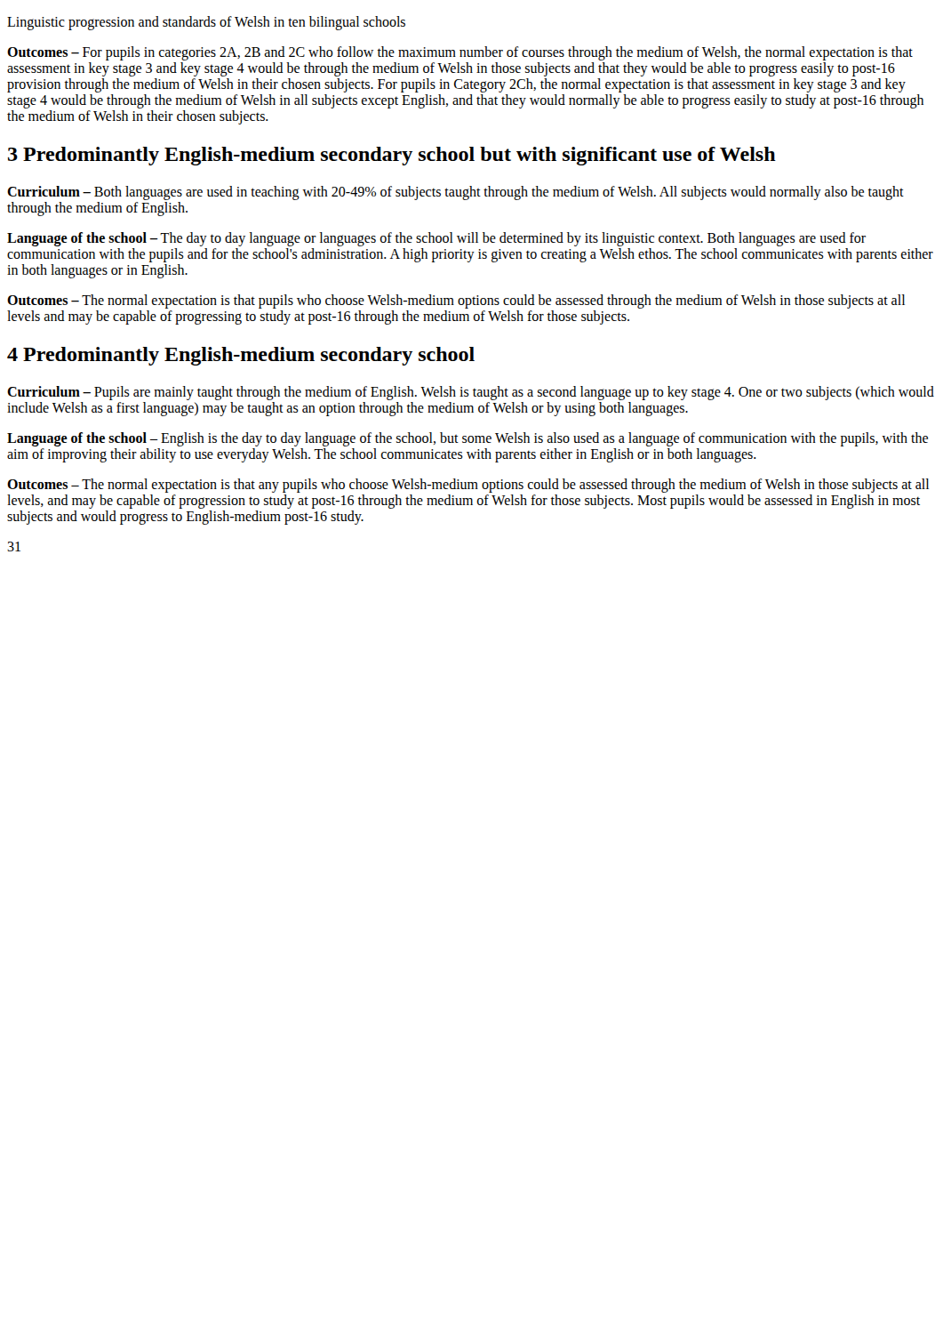Linguistic progression and standards of Welsh in ten bilingual schools
Outcomes – For pupils in categories 2A, 2B and 2C who follow the maximum number of courses through the medium of Welsh, the normal expectation is that assessment in key stage 3 and key stage 4 would be through the medium of Welsh in those subjects and that they would be able to progress easily to post-16 provision through the medium of Welsh in their chosen subjects. For pupils in Category 2Ch, the normal expectation is that assessment in key stage 3 and key stage 4 would be through the medium of Welsh in all subjects except English, and that they would normally be able to progress easily to study at post-16 through the medium of Welsh in their chosen subjects.
3 Predominantly English-medium secondary school but with significant use of Welsh
Curriculum – Both languages are used in teaching with 20-49% of subjects taught through the medium of Welsh. All subjects would normally also be taught through the medium of English.
Language of the school – The day to day language or languages of the school will be determined by its linguistic context. Both languages are used for communication with the pupils and for the school's administration. A high priority is given to creating a Welsh ethos. The school communicates with parents either in both languages or in English.
Outcomes – The normal expectation is that pupils who choose Welsh-medium options could be assessed through the medium of Welsh in those subjects at all levels and may be capable of progressing to study at post-16 through the medium of Welsh for those subjects.
4 Predominantly English-medium secondary school
Curriculum – Pupils are mainly taught through the medium of English. Welsh is taught as a second language up to key stage 4. One or two subjects (which would include Welsh as a first language) may be taught as an option through the medium of Welsh or by using both languages.
Language of the school – English is the day to day language of the school, but some Welsh is also used as a language of communication with the pupils, with the aim of improving their ability to use everyday Welsh. The school communicates with parents either in English or in both languages.
Outcomes – The normal expectation is that any pupils who choose Welsh-medium options could be assessed through the medium of Welsh in those subjects at all levels, and may be capable of progression to study at post-16 through the medium of Welsh for those subjects. Most pupils would be assessed in English in most subjects and would progress to English-medium post-16 study.
31